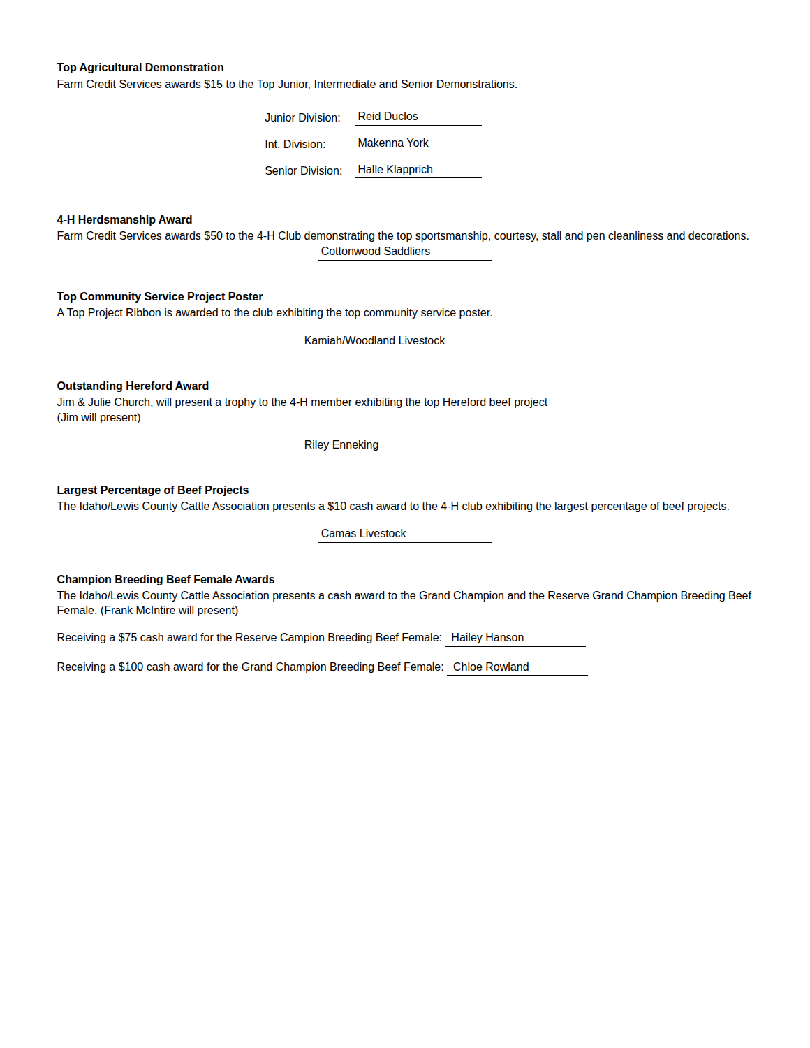Top Agricultural Demonstration
Farm Credit Services awards $15 to the Top Junior, Intermediate and Senior Demonstrations.
| Junior Division: | Reid Duclos |
| Int. Division: | Makenna York |
| Senior Division: | Halle Klapprich |
4-H Herdsmanship Award
Farm Credit Services awards $50 to the 4-H Club demonstrating the top sportsmanship, courtesy, stall and pen cleanliness and decorations.
Cottonwood Saddliers
Top Community Service Project Poster
A Top Project Ribbon is awarded to the club exhibiting the top community service poster.
Kamiah/Woodland Livestock
Outstanding Hereford Award
Jim & Julie Church, will present a trophy to the 4-H member exhibiting the top Hereford beef project
(Jim will present)
Riley Enneking
Largest Percentage of Beef Projects
The Idaho/Lewis County Cattle Association presents a $10 cash award to the 4-H club exhibiting the largest percentage of beef projects.
Camas Livestock
Champion Breeding Beef Female Awards
The Idaho/Lewis County Cattle Association presents a cash award to the Grand Champion and the Reserve Grand Champion Breeding Beef Female. (Frank McIntire will present)
Receiving a $75 cash award for the Reserve Campion Breeding Beef Female: Hailey Hanson
Receiving a $100 cash award for the Grand Champion Breeding Beef Female: Chloe Rowland